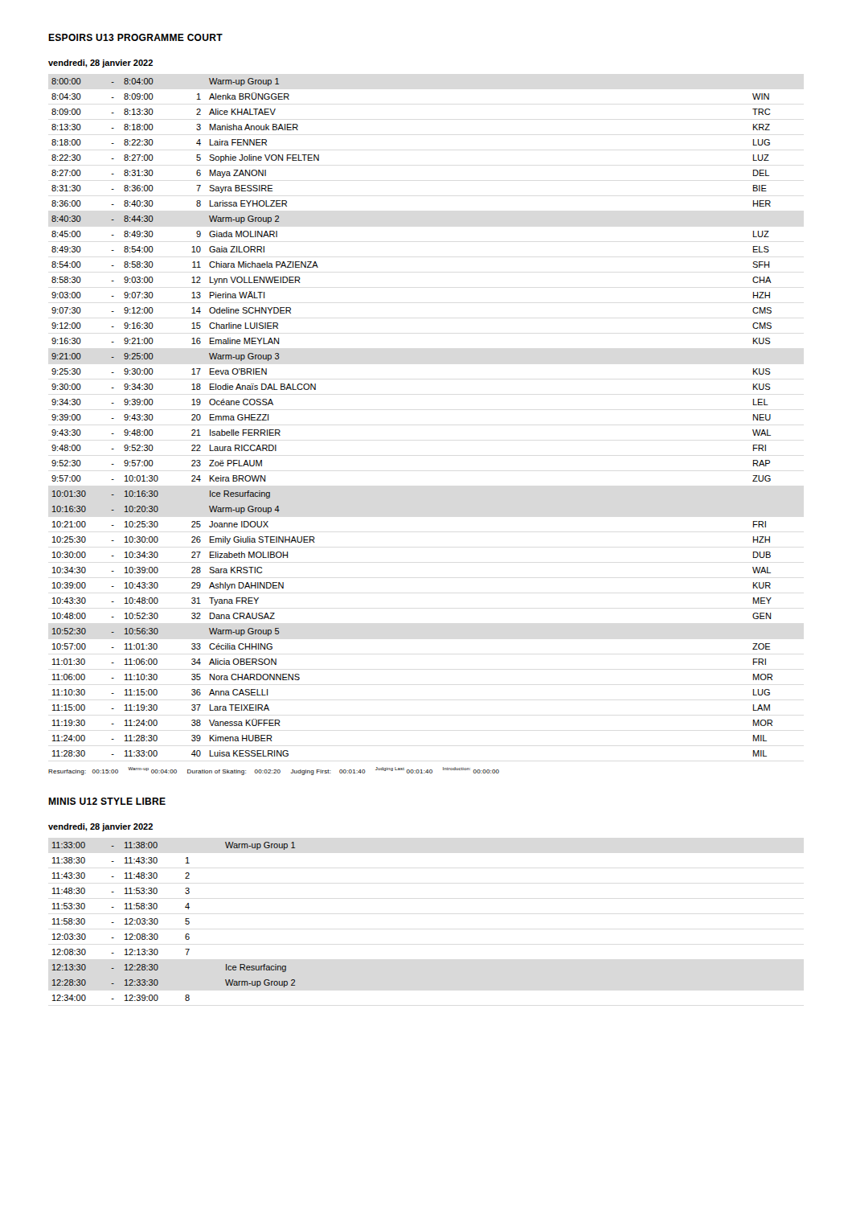ESPOIRS U13 PROGRAMME COURT
vendredi, 28 janvier 2022
| 8:00:00 | - | 8:04:00 | | Warm-up Group 1 | |
| 8:04:30 | - | 8:09:00 | 1 | Alenka BRÜNGGER | WIN |
| 8:09:00 | - | 8:13:30 | 2 | Alice KHALTAEV | TRC |
| 8:13:30 | - | 8:18:00 | 3 | Manisha Anouk BAIER | KRZ |
| 8:18:00 | - | 8:22:30 | 4 | Laira FENNER | LUG |
| 8:22:30 | - | 8:27:00 | 5 | Sophie Joline VON FELTEN | LUZ |
| 8:27:00 | - | 8:31:30 | 6 | Maya ZANONI | DEL |
| 8:31:30 | - | 8:36:00 | 7 | Sayra BESSIRE | BIE |
| 8:36:00 | - | 8:40:30 | 8 | Larissa EYHOLZER | HER |
| 8:40:30 | - | 8:44:30 | | Warm-up Group 2 | |
| 8:45:00 | - | 8:49:30 | 9 | Giada MOLINARI | LUZ |
| 8:49:30 | - | 8:54:00 | 10 | Gaia ZILORRI | ELS |
| 8:54:00 | - | 8:58:30 | 11 | Chiara Michaela PAZIENZA | SFH |
| 8:58:30 | - | 9:03:00 | 12 | Lynn VOLLENWEIDER | CHA |
| 9:03:00 | - | 9:07:30 | 13 | Pierina WÄLTI | HZH |
| 9:07:30 | - | 9:12:00 | 14 | Odeline SCHNYDER | CMS |
| 9:12:00 | - | 9:16:30 | 15 | Charline LUISIER | CMS |
| 9:16:30 | - | 9:21:00 | 16 | Emaline MEYLAN | KUS |
| 9:21:00 | - | 9:25:00 | | Warm-up Group 3 | |
| 9:25:30 | - | 9:30:00 | 17 | Eeva O'BRIEN | KUS |
| 9:30:00 | - | 9:34:30 | 18 | Elodie Anaïs DAL BALCON | KUS |
| 9:34:30 | - | 9:39:00 | 19 | Océane COSSA | LEL |
| 9:39:00 | - | 9:43:30 | 20 | Emma GHEZZI | NEU |
| 9:43:30 | - | 9:48:00 | 21 | Isabelle FERRIER | WAL |
| 9:48:00 | - | 9:52:30 | 22 | Laura RICCARDI | FRI |
| 9:52:30 | - | 9:57:00 | 23 | Zoë PFLAUM | RAP |
| 9:57:00 | - | 10:01:30 | 24 | Keira BROWN | ZUG |
| 10:01:30 | - | 10:16:30 | | Ice Resurfacing | |
| 10:16:30 | - | 10:20:30 | | Warm-up Group 4 | |
| 10:21:00 | - | 10:25:30 | 25 | Joanne IDOUX | FRI |
| 10:25:30 | - | 10:30:00 | 26 | Emily Giulia STEINHAUER | HZH |
| 10:30:00 | - | 10:34:30 | 27 | Elizabeth MOLIBOH | DUB |
| 10:34:30 | - | 10:39:00 | 28 | Sara KRSTIC | WAL |
| 10:39:00 | - | 10:43:30 | 29 | Ashlyn DAHINDEN | KUR |
| 10:43:30 | - | 10:48:00 | 31 | Tyana FREY | MEY |
| 10:48:00 | - | 10:52:30 | 32 | Dana CRAUSAZ | GEN |
| 10:52:30 | - | 10:56:30 | | Warm-up Group 5 | |
| 10:57:00 | - | 11:01:30 | 33 | Cécilia CHHING | ZOE |
| 11:01:30 | - | 11:06:00 | 34 | Alicia OBERSON | FRI |
| 11:06:00 | - | 11:10:30 | 35 | Nora CHARDONNENS | MOR |
| 11:10:30 | - | 11:15:00 | 36 | Anna CASELLI | LUG |
| 11:15:00 | - | 11:19:30 | 37 | Lara TEIXEIRA | LAM |
| 11:19:30 | - | 11:24:00 | 38 | Vanessa KÜFFER | MOR |
| 11:24:00 | - | 11:28:30 | 39 | Kimena HUBER | MIL |
| 11:28:30 | - | 11:33:00 | 40 | Luisa KESSELRING | MIL |
Resurfacing: 00:15:00 Warm-up 00:04:00 Duration of Skating: 00:02:20 Judging First: 00:01:40 Judging Last 00:01:40 Introduction: 00:00:00
MINIS U12 STYLE LIBRE
vendredi, 28 janvier 2022
| 11:33:00 | - | 11:38:00 | | Warm-up Group 1 |
| 11:38:30 | - | 11:43:30 | 1 | |
| 11:43:30 | - | 11:48:30 | 2 | |
| 11:48:30 | - | 11:53:30 | 3 | |
| 11:53:30 | - | 11:58:30 | 4 | |
| 11:58:30 | - | 12:03:30 | 5 | |
| 12:03:30 | - | 12:08:30 | 6 | |
| 12:08:30 | - | 12:13:30 | 7 | |
| 12:13:30 | - | 12:28:30 | | Ice Resurfacing |
| 12:28:30 | - | 12:33:30 | | Warm-up Group 2 |
| 12:34:00 | - | 12:39:00 | 8 | |